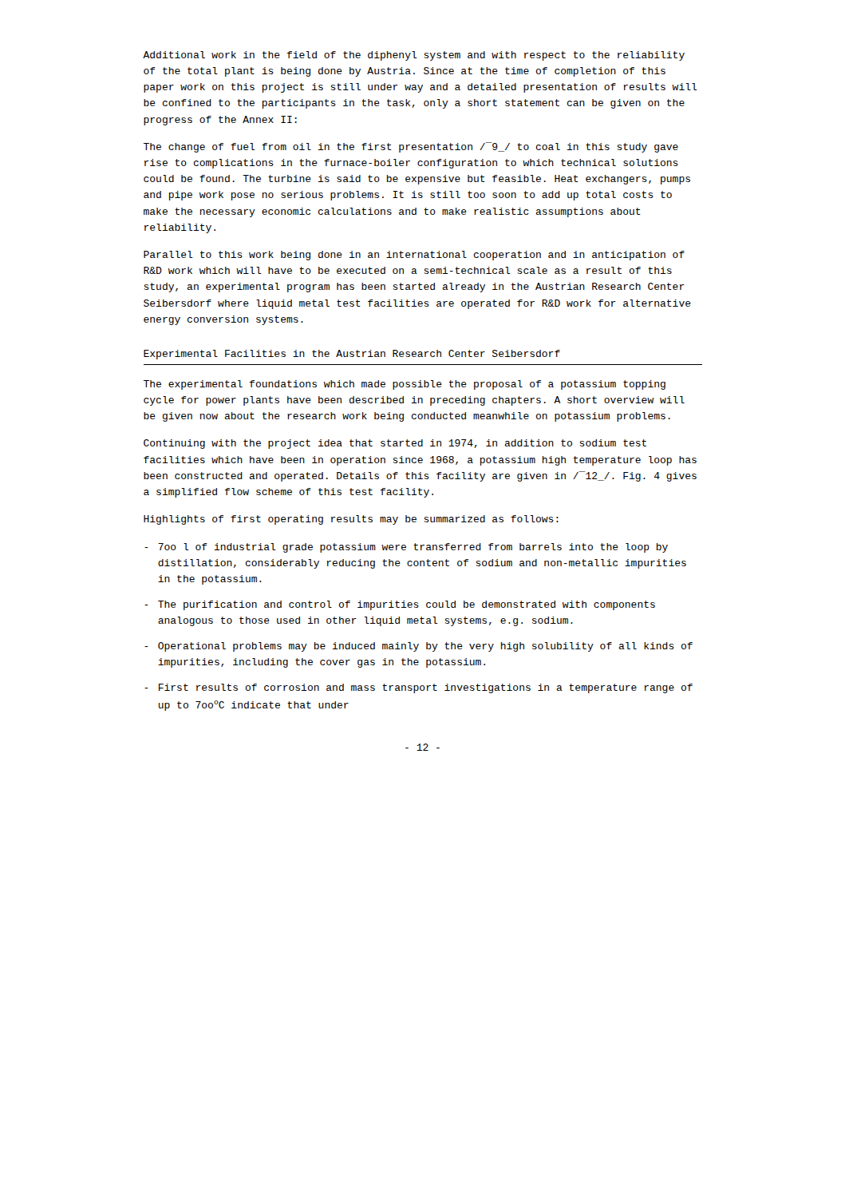Additional work in the field of the diphenyl system and with respect to the reliability of the total plant is being done by Austria. Since at the time of completion of this paper work on this project is still under way and a detailed presentation of results will be confined to the participants in the task, only a short statement can be given on the progress of the Annex II:
The change of fuel from oil in the first presentation /‾9_/ to coal in this study gave rise to complications in the furnace-boiler configuration to which technical solutions could be found. The turbine is said to be expensive but feasible. Heat exchangers, pumps and pipe work pose no serious problems. It is still too soon to add up total costs to make the necessary economic calculations and to make realistic assumptions about reliability.
Parallel to this work being done in an international cooperation and in anticipation of R&D work which will have to be executed on a semi-technical scale as a result of this study, an experimental program has been started already in the Austrian Research Center Seibersdorf where liquid metal test facilities are operated for R&D work for alternative energy conversion systems.
Experimental Facilities in the Austrian Research Center Seibersdorf
The experimental foundations which made possible the proposal of a potassium topping cycle for power plants have been described in preceding chapters. A short overview will be given now about the research work being conducted meanwhile on potassium problems.
Continuing with the project idea that started in 1974, in addition to sodium test facilities which have been in operation since 1968, a potassium high temperature loop has been constructed and operated. Details of this facility are given in /‾12_/. Fig. 4 gives a simplified flow scheme of this test facility.
Highlights of first operating results may be summarized as follows:
7oo l of industrial grade potassium were transferred from barrels into the loop by distillation, considerably reducing the content of sodium and non-metallic impurities in the potassium.
The purification and control of impurities could be demonstrated with components analogous to those used in other liquid metal systems, e.g. sodium.
Operational problems may be induced mainly by the very high solubility of all kinds of impurities, including the cover gas in the potassium.
First results of corrosion and mass transport investigations in a temperature range of up to 7oooC indicate that under
- 12 -